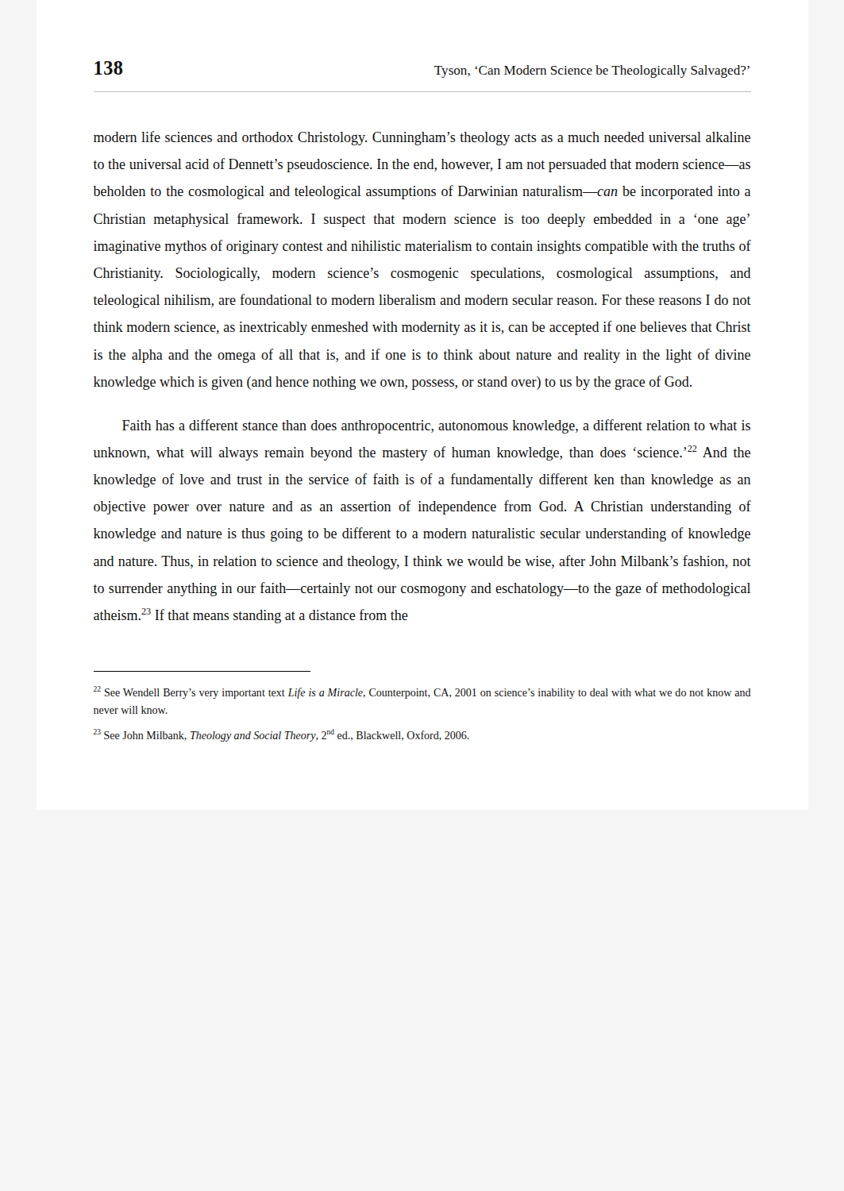138 Tyson, ‘Can Modern Science be Theologically Salvaged?’
modern life sciences and orthodox Christology. Cunningham’s theology acts as a much needed universal alkaline to the universal acid of Dennett’s pseudoscience. In the end, however, I am not persuaded that modern science—as beholden to the cosmological and teleological assumptions of Darwinian naturalism—can be incorporated into a Christian metaphysical framework. I suspect that modern science is too deeply embedded in a ‘one age’ imaginative mythos of originary contest and nihilistic materialism to contain insights compatible with the truths of Christianity. Sociologically, modern science’s cosmogenic speculations, cosmological assumptions, and teleological nihilism, are foundational to modern liberalism and modern secular reason. For these reasons I do not think modern science, as inextricably enmeshed with modernity as it is, can be accepted if one believes that Christ is the alpha and the omega of all that is, and if one is to think about nature and reality in the light of divine knowledge which is given (and hence nothing we own, possess, or stand over) to us by the grace of God.
Faith has a different stance than does anthropocentric, autonomous knowledge, a different relation to what is unknown, what will always remain beyond the mastery of human knowledge, than does ‘science.’22 And the knowledge of love and trust in the service of faith is of a fundamentally different ken than knowledge as an objective power over nature and as an assertion of independence from God. A Christian understanding of knowledge and nature is thus going to be different to a modern naturalistic secular understanding of knowledge and nature. Thus, in relation to science and theology, I think we would be wise, after John Milbank’s fashion, not to surrender anything in our faith—certainly not our cosmogony and eschatology—to the gaze of methodological atheism.23 If that means standing at a distance from the
22 See Wendell Berry’s very important text Life is a Miracle, Counterpoint, CA, 2001 on science’s inability to deal with what we do not know and never will know.
23 See John Milbank, Theology and Social Theory, 2nd ed., Blackwell, Oxford, 2006.